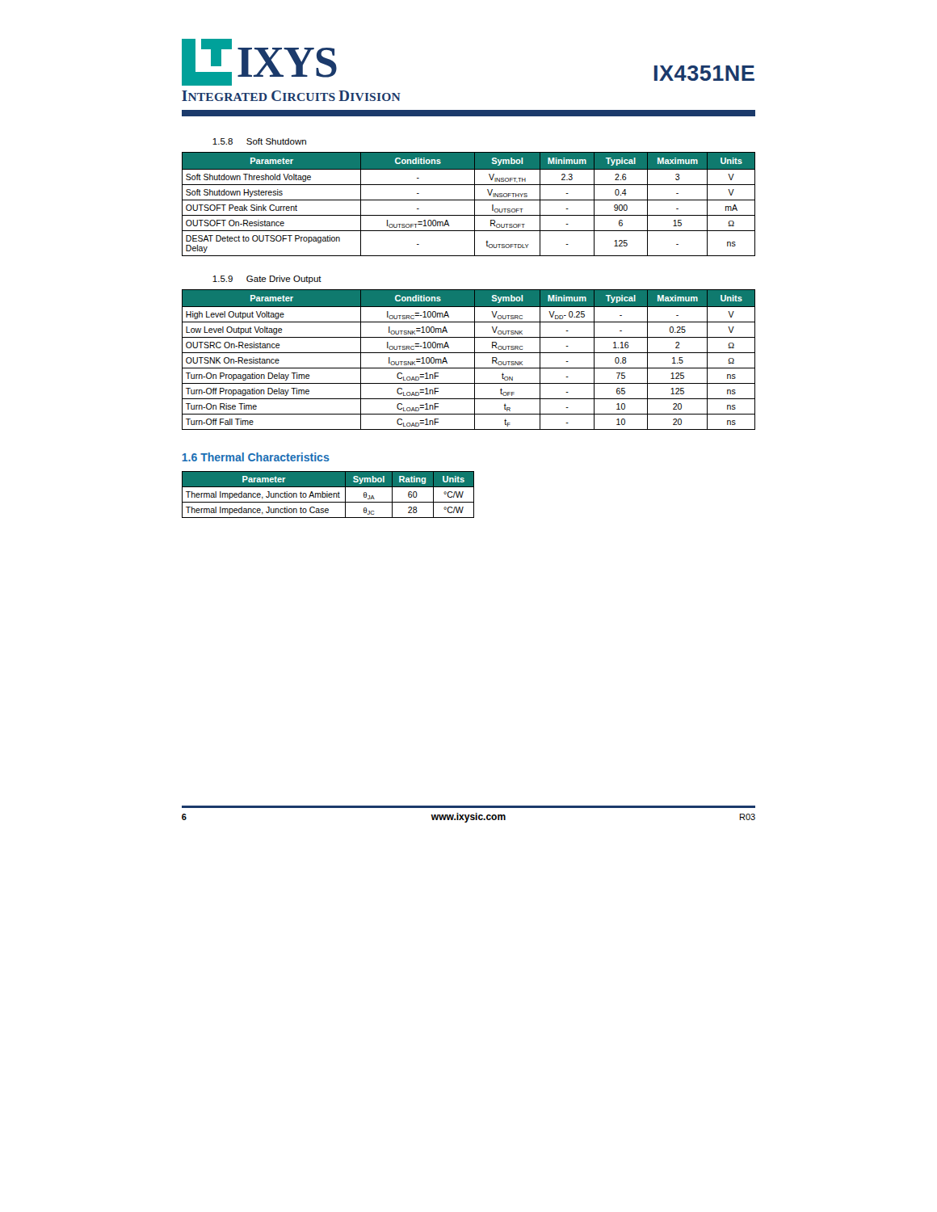IXYS
INTEGRATED CIRCUITS DIVISION
IX4351NE
1.5.8 Soft Shutdown
| Parameter | Conditions | Symbol | Minimum | Typical | Maximum | Units |
| --- | --- | --- | --- | --- | --- | --- |
| Soft Shutdown Threshold Voltage | - | V INSOFT,TH | 2.3 | 2.6 | 3 | V |
| Soft Shutdown Hysteresis | - | V INSOFTHYS | - | 0.4 | - | V |
| OUTSOFT Peak Sink Current | - | I OUTSOFT | - | 900 | - | mA |
| OUTSOFT On-Resistance | I OUTSOFT =100mA | R OUTSOFT | - | 6 | 15 | Ω |
| DESAT Detect to OUTSOFT Propagation Delay | - | t OUTSOFTDLY | - | 125 | - | ns |
1.5.9 Gate Drive Output
| Parameter | Conditions | Symbol | Minimum | Typical | Maximum | Units |
| --- | --- | --- | --- | --- | --- | --- |
| High Level Output Voltage | I OUTSRC =-100mA | V OUTSRC | V DD - 0.25 | - | - | V |
| Low Level Output Voltage | I OUTSNK =100mA | V OUTSNK | - | - | 0.25 | V |
| OUTSRC On-Resistance | I OUTSRC =-100mA | R OUTSRC | - | 1.16 | 2 | Ω |
| OUTSNK On-Resistance | I OUTSNK =100mA | R OUTSNK | - | 0.8 | 1.5 | Ω |
| Turn-On Propagation Delay Time | C LOAD =1nF | t ON | - | 75 | 125 | ns |
| Turn-Off Propagation Delay Time | C LOAD =1nF | t OFF | - | 65 | 125 | ns |
| Turn-On Rise Time | C LOAD =1nF | t R | - | 10 | 20 | ns |
| Turn-Off Fall Time | C LOAD =1nF | t F | - | 10 | 20 | ns |
1.6 Thermal Characteristics
| Parameter | Symbol | Rating | Units |
| --- | --- | --- | --- |
| Thermal Impedance, Junction to Ambient | θ JA | 60 | °C/W |
| Thermal Impedance, Junction to Case | θ JC | 28 | °C/W |
6
www.ixysic.com
R03